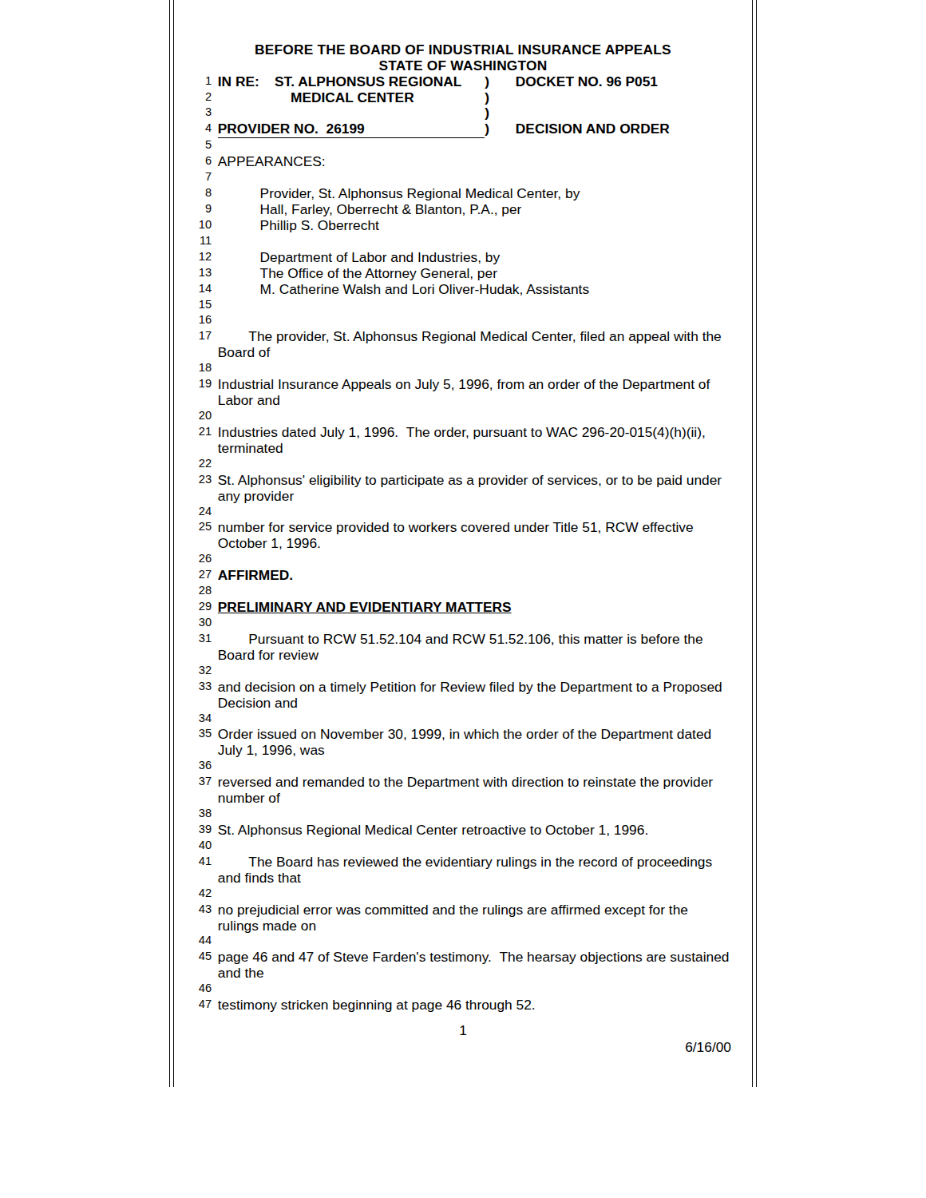BEFORE THE BOARD OF INDUSTRIAL INSURANCE APPEALS
STATE OF WASHINGTON
| IN RE: ST. ALPHONSUS REGIONAL | ) | DOCKET NO. 96 P051 |
| MEDICAL CENTER | ) | |
| | ) | |
| PROVIDER NO. 26199 | ) | DECISION AND ORDER |
APPEARANCES:
Provider, St. Alphonsus Regional Medical Center, by
Hall, Farley, Oberrecht & Blanton, P.A., per
Phillip S. Oberrecht
Department of Labor and Industries, by
The Office of the Attorney General, per
M. Catherine Walsh and Lori Oliver-Hudak, Assistants
The provider, St. Alphonsus Regional Medical Center, filed an appeal with the Board of
Industrial Insurance Appeals on July 5, 1996, from an order of the Department of Labor and
Industries dated July 1, 1996. The order, pursuant to WAC 296-20-015(4)(h)(ii), terminated
St. Alphonsus' eligibility to participate as a provider of services, or to be paid under any provider
number for service provided to workers covered under Title 51, RCW effective October 1, 1996.
AFFIRMED.
PRELIMINARY AND EVIDENTIARY MATTERS
Pursuant to RCW 51.52.104 and RCW 51.52.106, this matter is before the Board for review
and decision on a timely Petition for Review filed by the Department to a Proposed Decision and
Order issued on November 30, 1999, in which the order of the Department dated July 1, 1996, was
reversed and remanded to the Department with direction to reinstate the provider number of
St. Alphonsus Regional Medical Center retroactive to October 1, 1996.
The Board has reviewed the evidentiary rulings in the record of proceedings and finds that
no prejudicial error was committed and the rulings are affirmed except for the rulings made on
page 46 and 47 of Steve Farden's testimony. The hearsay objections are sustained and the
testimony stricken beginning at page 46 through 52.
1
6/16/00